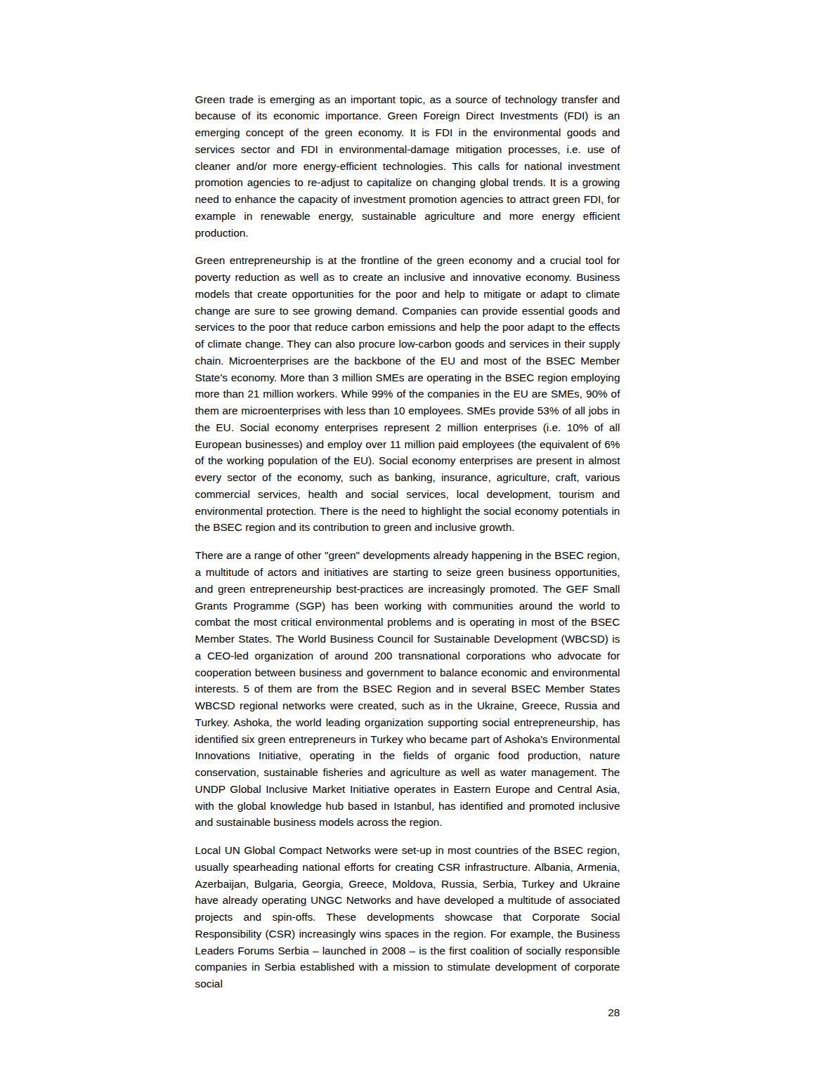Green trade is emerging as an important topic, as a source of technology transfer and because of its economic importance. Green Foreign Direct Investments (FDI) is an emerging concept of the green economy. It is FDI in the environmental goods and services sector and FDI in environmental-damage mitigation processes, i.e. use of cleaner and/or more energy-efficient technologies. This calls for national investment promotion agencies to re-adjust to capitalize on changing global trends. It is a growing need to enhance the capacity of investment promotion agencies to attract green FDI, for example in renewable energy, sustainable agriculture and more energy efficient production.
Green entrepreneurship is at the frontline of the green economy and a crucial tool for poverty reduction as well as to create an inclusive and innovative economy. Business models that create opportunities for the poor and help to mitigate or adapt to climate change are sure to see growing demand. Companies can provide essential goods and services to the poor that reduce carbon emissions and help the poor adapt to the effects of climate change. They can also procure low-carbon goods and services in their supply chain. Microenterprises are the backbone of the EU and most of the BSEC Member State's economy. More than 3 million SMEs are operating in the BSEC region employing more than 21 million workers. While 99% of the companies in the EU are SMEs, 90% of them are microenterprises with less than 10 employees. SMEs provide 53% of all jobs in the EU. Social economy enterprises represent 2 million enterprises (i.e. 10% of all European businesses) and employ over 11 million paid employees (the equivalent of 6% of the working population of the EU). Social economy enterprises are present in almost every sector of the economy, such as banking, insurance, agriculture, craft, various commercial services, health and social services, local development, tourism and environmental protection. There is the need to highlight the social economy potentials in the BSEC region and its contribution to green and inclusive growth.
There are a range of other "green" developments already happening in the BSEC region, a multitude of actors and initiatives are starting to seize green business opportunities, and green entrepreneurship best-practices are increasingly promoted. The GEF Small Grants Programme (SGP) has been working with communities around the world to combat the most critical environmental problems and is operating in most of the BSEC Member States. The World Business Council for Sustainable Development (WBCSD) is a CEO-led organization of around 200 transnational corporations who advocate for cooperation between business and government to balance economic and environmental interests. 5 of them are from the BSEC Region and in several BSEC Member States WBCSD regional networks were created, such as in the Ukraine, Greece, Russia and Turkey. Ashoka, the world leading organization supporting social entrepreneurship, has identified six green entrepreneurs in Turkey who became part of Ashoka's Environmental Innovations Initiative, operating in the fields of organic food production, nature conservation, sustainable fisheries and agriculture as well as water management. The UNDP Global Inclusive Market Initiative operates in Eastern Europe and Central Asia, with the global knowledge hub based in Istanbul, has identified and promoted inclusive and sustainable business models across the region.
Local UN Global Compact Networks were set-up in most countries of the BSEC region, usually spearheading national efforts for creating CSR infrastructure. Albania, Armenia, Azerbaijan, Bulgaria, Georgia, Greece, Moldova, Russia, Serbia, Turkey and Ukraine have already operating UNGC Networks and have developed a multitude of associated projects and spin-offs. These developments showcase that Corporate Social Responsibility (CSR) increasingly wins spaces in the region. For example, the Business Leaders Forums Serbia – launched in 2008 – is the first coalition of socially responsible companies in Serbia established with a mission to stimulate development of corporate social
28